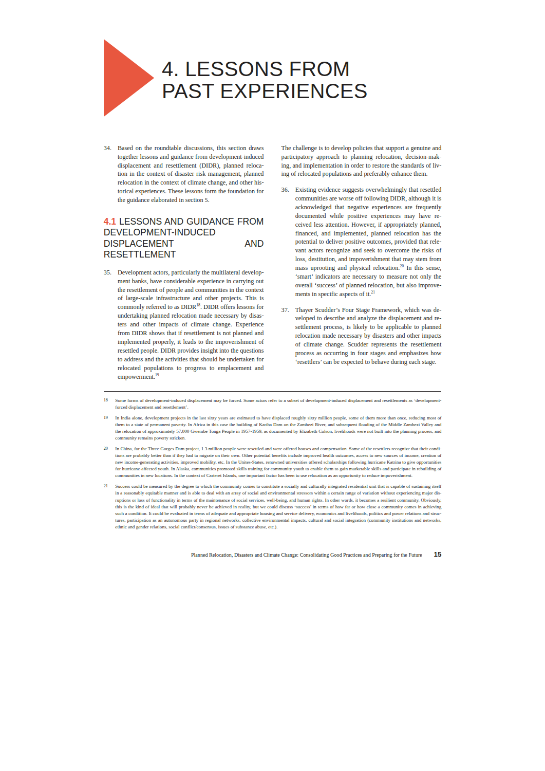4. Lessons from
Past Experiences
34. Based on the roundtable discussions, this section draws together lessons and guidance from development-induced displacement and resettlement (DIDR), planned relocation in the context of disaster risk management, planned relocation in the context of climate change, and other historical experiences. These lessons form the foundation for the guidance elaborated in section 5.
4.1 Lessons and Guidance from Development-Induced Displacement and Resettlement
35. Development actors, particularly the multilateral development banks, have considerable experience in carrying out the resettlement of people and communities in the context of large-scale infrastructure and other projects. This is commonly referred to as DIDR18. DIDR offers lessons for undertaking planned relocation made necessary by disasters and other impacts of climate change. Experience from DIDR shows that if resettlement is not planned and implemented properly, it leads to the impoverishment of resettled people. DIDR provides insight into the questions to address and the activities that should be undertaken for relocated populations to progress to emplacement and empowerment.19
The challenge is to develop policies that support a genuine and participatory approach to planning relocation, decision-making, and implementation in order to restore the standards of living of relocated populations and preferably enhance them.
36. Existing evidence suggests overwhelmingly that resettled communities are worse off following DIDR, although it is acknowledged that negative experiences are frequently documented while positive experiences may have received less attention. However, if appropriately planned, financed, and implemented, planned relocation has the potential to deliver positive outcomes, provided that relevant actors recognize and seek to overcome the risks of loss, destitution, and impoverishment that may stem from mass uprooting and physical relocation.20 In this sense, ‘smart’ indicators are necessary to measure not only the overall ‘success’ of planned relocation, but also improvements in specific aspects of it.21
37. Thayer Scudder’s Four Stage Framework, which was developed to describe and analyze the displacement and resettlement process, is likely to be applicable to planned relocation made necessary by disasters and other impacts of climate change. Scudder represents the resettlement process as occurring in four stages and emphasizes how ‘resettlers’ can be expected to behave during each stage.
18 Some forms of development-induced displacement may be forced. Some actors refer to a subset of development-induced displacement and resettlements as ‘development-forced displacement and resettlement’.
19 In India alone, development projects in the last sixty years are estimated to have displaced roughly sixty million people, some of them more than once, reducing most of them to a state of permanent poverty. In Africa in this case the building of Kariba Dam on the Zambezi River, and subsequent flooding of the Middle Zambezi Valley and the relocation of approximately 57,000 Gwembe Tonga People in 1957-1959, as documented by Elizabeth Colson, livelihoods were not built into the planning process, and community remains poverty stricken.
20 In China, for the Three-Gorges Dam project, 1.3 million people were resettled and were offered houses and compensation. Some of the resettlers recognize that their conditions are probably better than if they had to migrate on their own. Other potential benefits include improved health outcomes, access to new sources of income, creation of new income-generating activities, improved mobility, etc. In the Unites-States, renowned universities offered scholarships following hurricane Katrina to give opportunities for hurricane-affected youth. In Alaska, communities promoted skills training for community youth to enable them to gain marketable skills and participate in rebuilding of communities in new locations. In the context of Carteret Islands, one important factor has been to use relocation as an opportunity to reduce impoverishment.
21 Success could be measured by the degree to which the community comes to constitute a socially and culturally integrated residential unit that is capable of sustaining itself in a reasonably equitable manner and is able to deal with an array of social and environmental stressors within a certain range of variation without experiencing major disruptions or loss of functionality in terms of the maintenance of social services, well-being, and human rights. In other words, it becomes a resilient community. Obviously, this is the kind of ideal that will probably never be achieved in reality, but we could discuss ‘success’ in terms of how far or how close a community comes in achieving such a condition. It could be evaluated in terms of adequate and appropriate housing and service delivery, economics and livelihoods, politics and power relations and structures, participation as an autonomous party in regional networks, collective environmental impacts, cultural and social integration (community institutions and networks, ethnic and gender relations, social conflict/consensus, issues of substance abuse, etc.).
Planned Relocation, Disasters and Climate Change: Consolidating Good Practices and Preparing for the Future 15